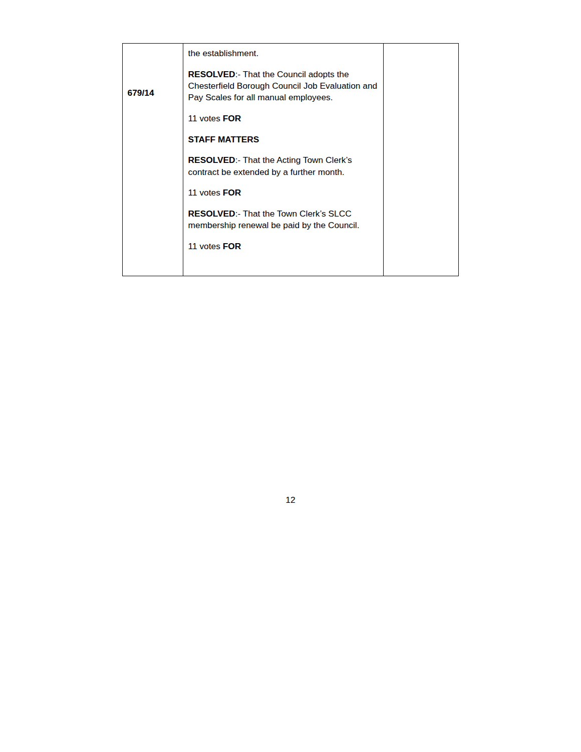| 679/14 | the establishment. RESOLVED :- That the Council adopts the Chesterfield Borough Council Job Evaluation and Pay Scales for all manual employees. 11 votes FOR STAFF MATTERS RESOLVED :- That the Acting Town Clerk’s contract be extended by a further month. 11 votes FOR RESOLVED :- That the Town Clerk’s SLCC membership renewal be paid by the Council. 11 votes FOR | |
12